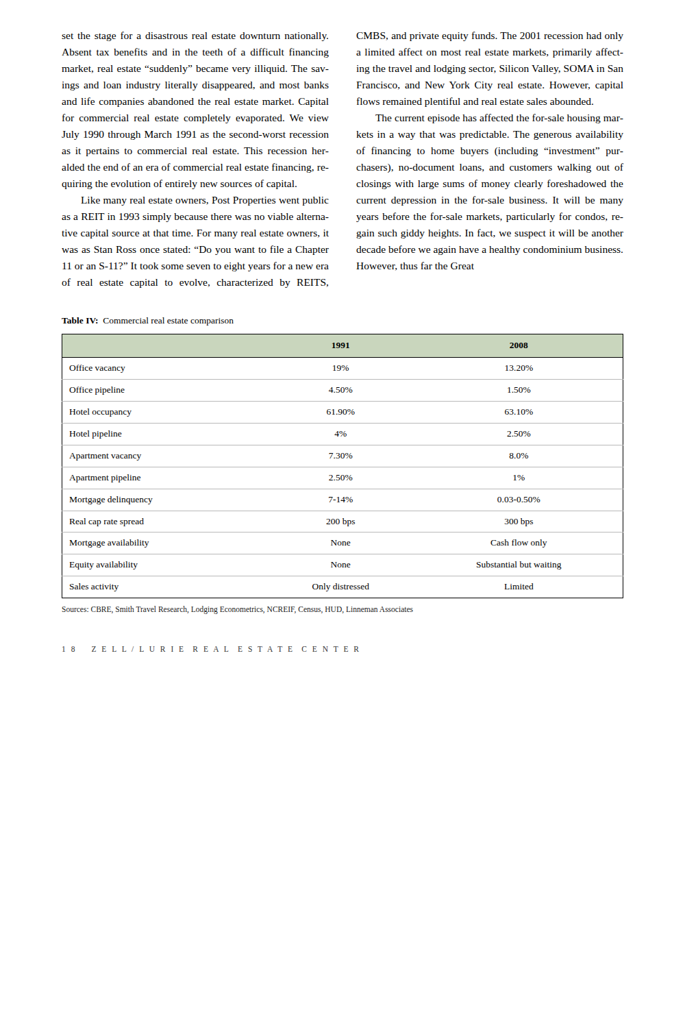set the stage for a disastrous real estate downturn nationally. Absent tax benefits and in the teeth of a difficult financing market, real estate “suddenly” became very illiquid. The savings and loan industry literally disappeared, and most banks and life companies abandoned the real estate market. Capital for commercial real estate completely evaporated. We view July 1990 through March 1991 as the second-worst recession as it pertains to commercial real estate. This recession heralded the end of an era of commercial real estate financing, requiring the evolution of entirely new sources of capital.
Like many real estate owners, Post Properties went public as a REIT in 1993 simply because there was no viable alternative capital source at that time. For many real estate owners, it was as Stan Ross once stated: “Do you want to file a Chapter 11 or an S-11?” It took some seven to eight years for a new era of real estate capital to evolve, characterized by REITS, CMBS, and private equity funds. The 2001 recession had only a limited affect on most real estate markets, primarily affecting the travel and lodging sector, Silicon Valley, SOMA in San Francisco, and New York City real estate. However, capital flows remained plentiful and real estate sales abounded.
The current episode has affected the for-sale housing markets in a way that was predictable. The generous availability of financing to home buyers (including “investment” purchasers), no-document loans, and customers walking out of closings with large sums of money clearly foreshadowed the current depression in the for-sale business. It will be many years before the for-sale markets, particularly for condos, regain such giddy heights. In fact, we suspect it will be another decade before we again have a healthy condominium business. However, thus far the Great
Table IV: Commercial real estate comparison
| | 1991 | 2008 |
| --- | --- | --- |
| Office vacancy | 19% | 13.20% |
| Office pipeline | 4.50% | 1.50% |
| Hotel occupancy | 61.90% | 63.10% |
| Hotel pipeline | 4% | 2.50% |
| Apartment vacancy | 7.30% | 8.0% |
| Apartment pipeline | 2.50% | 1% |
| Mortgage delinquency | 7-14% | 0.03-0.50% |
| Real cap rate spread | 200 bps | 300 bps |
| Mortgage availability | None | Cash flow only |
| Equity availability | None | Substantial but waiting |
| Sales activity | Only distressed | Limited |
Sources: CBRE, Smith Travel Research, Lodging Econometrics, NCREIF, Census, HUD, Linneman Associates
1 8 Z E L L / L U R I E R E A L E S T A T E C E N T E R